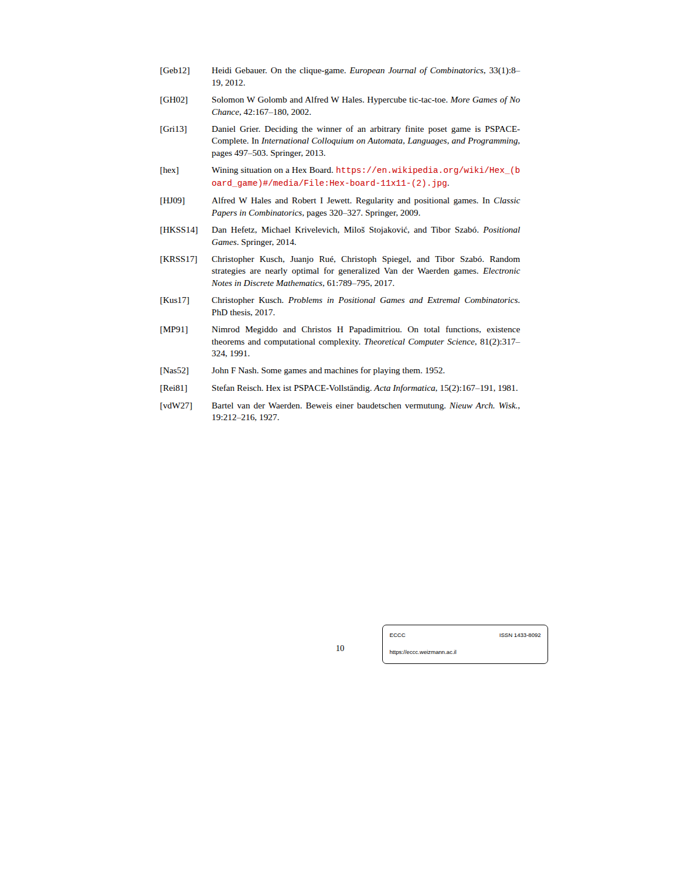[Geb12]
Heidi Gebauer. On the clique-game. European Journal of Combinatorics, 33(1):8–19, 2012.
[GH02]
Solomon W Golomb and Alfred W Hales. Hypercube tic-tac-toe. More Games of No Chance, 42:167–180, 2002.
[Gri13]
Daniel Grier. Deciding the winner of an arbitrary finite poset game is PSPACE-Complete. In International Colloquium on Automata, Languages, and Programming, pages 497–503. Springer, 2013.
[hex]
Wining situation on a Hex Board. https://en.wikipedia.org/wiki/Hex_(board_game)#/media/File:Hex-board-11x11-(2).jpg.
[HJ09]
Alfred W Hales and Robert I Jewett. Regularity and positional games. In Classic Papers in Combinatorics, pages 320–327. Springer, 2009.
[HKSS14]
Dan Hefetz, Michael Krivelevich, Miloš Stojaković, and Tibor Szabó. Positional Games. Springer, 2014.
[KRSS17]
Christopher Kusch, Juanjo Rué, Christoph Spiegel, and Tibor Szabó. Random strategies are nearly optimal for generalized Van der Waerden games. Electronic Notes in Discrete Mathematics, 61:789–795, 2017.
[Kus17]
Christopher Kusch. Problems in Positional Games and Extremal Combinatorics. PhD thesis, 2017.
[MP91]
Nimrod Megiddo and Christos H Papadimitriou. On total functions, existence theorems and computational complexity. Theoretical Computer Science, 81(2):317–324, 1991.
[Nas52]
John F Nash. Some games and machines for playing them. 1952.
[Rei81]
Stefan Reisch. Hex ist PSPACE-Vollständig. Acta Informatica, 15(2):167–191, 1981.
[vdW27]
Bartel van der Waerden. Beweis einer baudetschen vermutung. Nieuw Arch. Wisk., 19:212–216, 1927.
10
ECCC ISSN 1433-8092
https://eccc.weizmann.ac.il